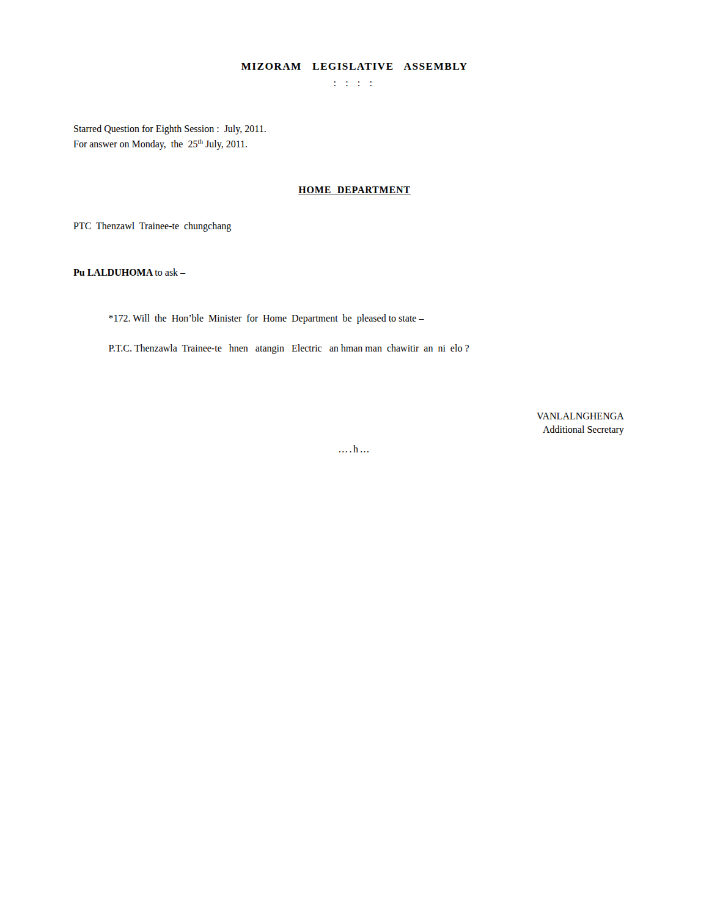MIZORAM LEGISLATIVE ASSEMBLY
: : : :
Starred Question for Eighth Session : July, 2011.
For answer on Monday, the 25th July, 2011.
HOME DEPARTMENT
PTC Thenzawl Trainee-te chungchang
Pu LALDUHOMA to ask –
*172. Will the Hon’ble Minister for Home Department be pleased to state –
P.T.C. Thenzawla Trainee-te hnen atangin Electric an hman man chawitir an ni elo ?
VANLALNGHENGA
Additional Secretary
….h…